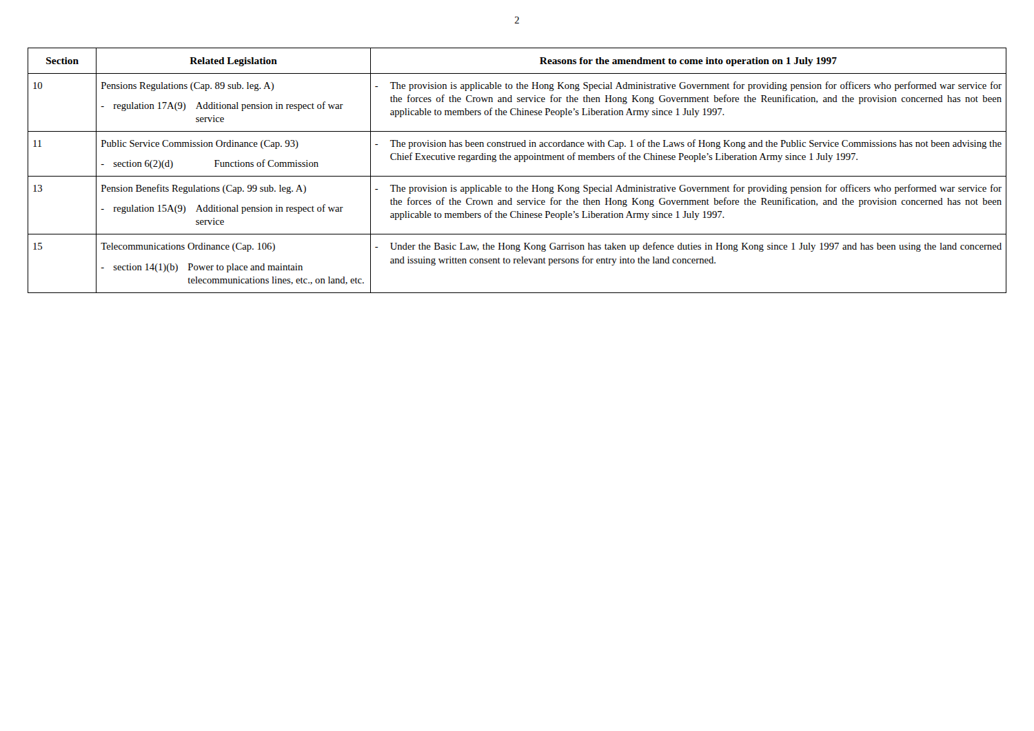2
| Section | Related Legislation | Reasons for the amendment to come into operation on 1 July 1997 |
| --- | --- | --- |
| 10 | Pensions Regulations (Cap. 89 sub. leg. A) - regulation 17A(9) Additional pension in respect of war service | - The provision is applicable to the Hong Kong Special Administrative Government for providing pension for officers who performed war service for the forces of the Crown and service for the then Hong Kong Government before the Reunification, and the provision concerned has not been applicable to members of the Chinese People’s Liberation Army since 1 July 1997. |
| 11 | Public Service Commission Ordinance (Cap. 93) - section 6(2)(d) Functions of Commission | - The provision has been construed in accordance with Cap. 1 of the Laws of Hong Kong and the Public Service Commissions has not been advising the Chief Executive regarding the appointment of members of the Chinese People’s Liberation Army since 1 July 1997. |
| 13 | Pension Benefits Regulations (Cap. 99 sub. leg. A) - regulation 15A(9) Additional pension in respect of war service | - The provision is applicable to the Hong Kong Special Administrative Government for providing pension for officers who performed war service for the forces of the Crown and service for the then Hong Kong Government before the Reunification, and the provision concerned has not been applicable to members of the Chinese People’s Liberation Army since 1 July 1997. |
| 15 | Telecommunications Ordinance (Cap. 106) - section 14(1)(b) Power to place and maintain telecommunications lines, etc., on land, etc. | - Under the Basic Law, the Hong Kong Garrison has taken up defence duties in Hong Kong since 1 July 1997 and has been using the land concerned and issuing written consent to relevant persons for entry into the land concerned. |